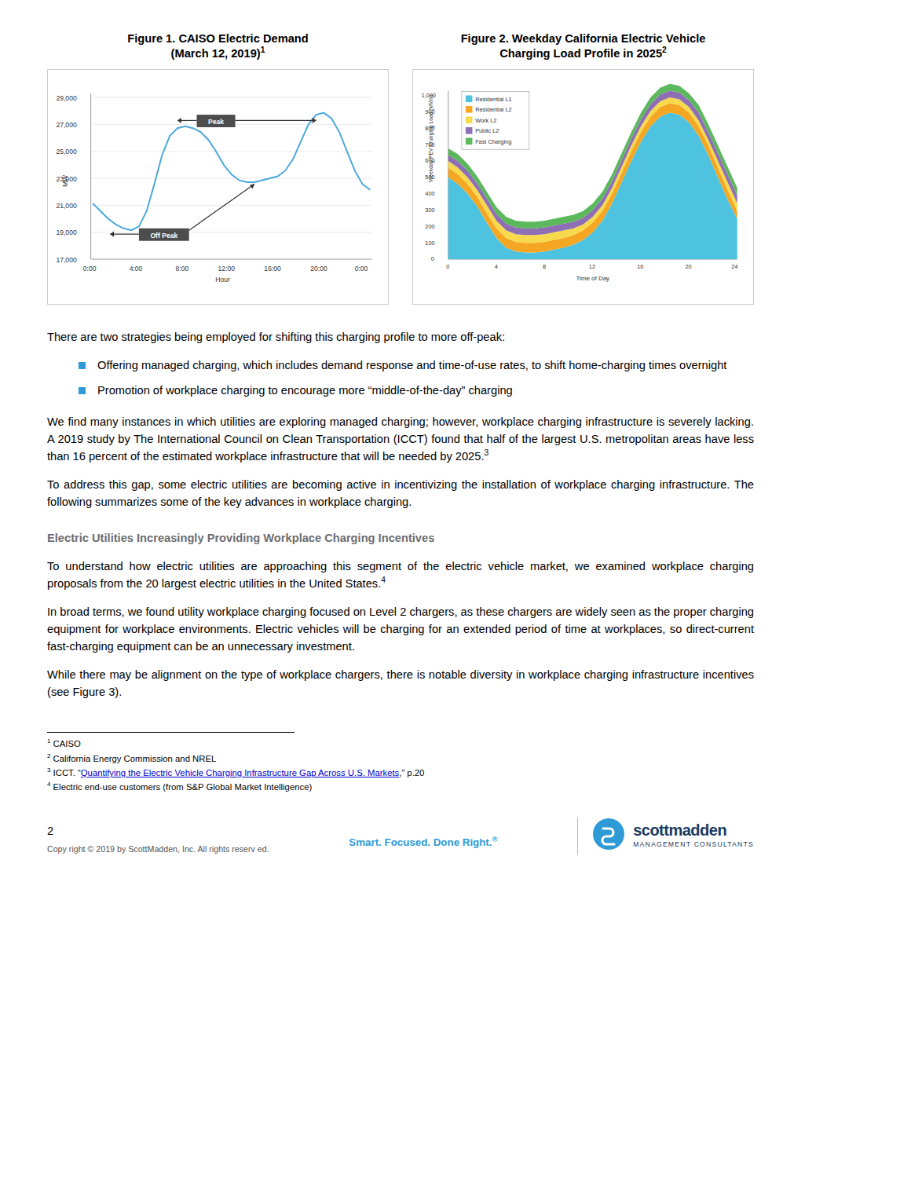Figure 1. CAISO Electric Demand
(March 12, 2019)1
29,000 27,000 25,000 23,000 21,000 19,000 17,000 MW 0:00 4:00 8:00 12:00 16:00 20:00 0:00 Hour Peak Off Peak
Figure 2. Weekday California Electric Vehicle
Charging Load Profile in 20252
1,000 900 800 700 600 500 400 300 200 100 0 Weekday PEV Charging Load (MWs) Residential L1 Residential L2 Work L2 Public L2 Fast Charging 0 4 8 12 16 20 24 Time of Day
There are two strategies being employed for shifting this charging profile to more off-peak:
Offering managed charging, which includes demand response and time-of-use rates, to shift home-charging times overnight
Promotion of workplace charging to encourage more “middle-of-the-day” charging
We find many instances in which utilities are exploring managed charging; however, workplace charging infrastructure is severely lacking. A 2019 study by The International Council on Clean Transportation (ICCT) found that half of the largest U.S. metropolitan areas have less than 16 percent of the estimated workplace infrastructure that will be needed by 2025.3
To address this gap, some electric utilities are becoming active in incentivizing the installation of workplace charging infrastructure. The following summarizes some of the key advances in workplace charging.
Electric Utilities Increasingly Providing Workplace Charging Incentives
To understand how electric utilities are approaching this segment of the electric vehicle market, we examined workplace charging proposals from the 20 largest electric utilities in the United States.4
In broad terms, we found utility workplace charging focused on Level 2 chargers, as these chargers are widely seen as the proper charging equipment for workplace environments. Electric vehicles will be charging for an extended period of time at workplaces, so direct-current fast-charging equipment can be an unnecessary investment.
While there may be alignment on the type of workplace chargers, there is notable diversity in workplace charging infrastructure incentives (see Figure 3).
1 CAISO
2 California Energy Commission and NREL
3 ICCT. “Quantifying the Electric Vehicle Charging Infrastructure Gap Across U.S. Markets,” p.20
4 Electric end-use customers (from S&P Global Market Intelligence)
2
Copy right © 2019 by ScottMadden, Inc. All rights reserv ed.
Smart. Focused. Done Right.®
scottmadden
MANAGEMENT CONSULTANTS